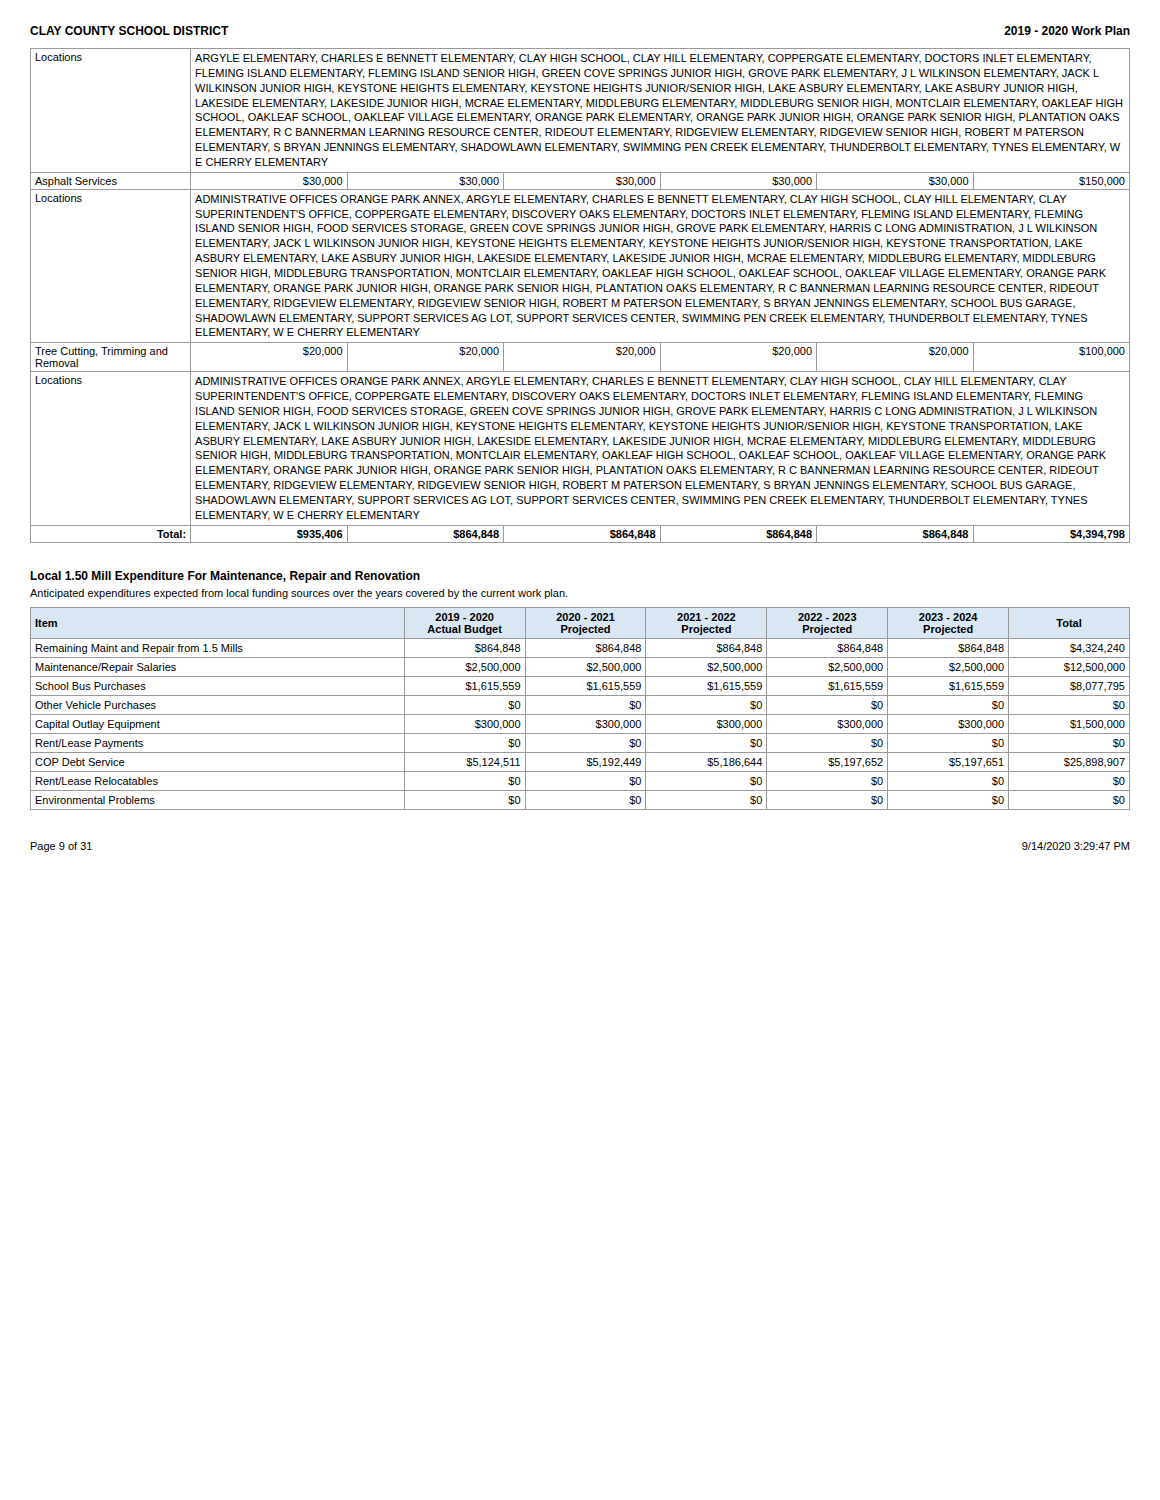CLAY COUNTY SCHOOL DISTRICT 2019 - 2020 Work Plan
| Locations | ARGYLE ELEMENTARY, CHARLES E BENNETT ELEMENTARY, CLAY HIGH SCHOOL, CLAY HILL ELEMENTARY, COPPERGATE ELEMENTARY, DOCTORS INLET ELEMENTARY, FLEMING ISLAND ELEMENTARY, FLEMING ISLAND SENIOR HIGH, GREEN COVE SPRINGS JUNIOR HIGH, GROVE PARK ELEMENTARY, J L WILKINSON ELEMENTARY, JACK L WILKINSON JUNIOR HIGH, KEYSTONE HEIGHTS ELEMENTARY, KEYSTONE HEIGHTS JUNIOR/SENIOR HIGH, LAKE ASBURY ELEMENTARY, LAKE ASBURY JUNIOR HIGH, LAKESIDE ELEMENTARY, LAKESIDE JUNIOR HIGH, MCRAE ELEMENTARY, MIDDLEBURG ELEMENTARY, MIDDLEBURG SENIOR HIGH, MONTCLAIR ELEMENTARY, OAKLEAF HIGH SCHOOL, OAKLEAF SCHOOL, OAKLEAF VILLAGE ELEMENTARY, ORANGE PARK ELEMENTARY, ORANGE PARK JUNIOR HIGH, ORANGE PARK SENIOR HIGH, PLANTATION OAKS ELEMENTARY, R C BANNERMAN LEARNING RESOURCE CENTER, RIDEOUT ELEMENTARY, RIDGEVIEW ELEMENTARY, RIDGEVIEW SENIOR HIGH, ROBERT M PATERSON ELEMENTARY, S BRYAN JENNINGS ELEMENTARY, SHADOWLAWN ELEMENTARY, SWIMMING PEN CREEK ELEMENTARY, THUNDERBOLT ELEMENTARY, TYNES ELEMENTARY, W E CHERRY ELEMENTARY |
| Asphalt Services | $30,000 | $30,000 | $30,000 | $30,000 | $30,000 | $150,000 |
| Locations | ADMINISTRATIVE OFFICES ORANGE PARK ANNEX, ARGYLE ELEMENTARY, CHARLES E BENNETT ELEMENTARY, CLAY HIGH SCHOOL, CLAY HILL ELEMENTARY, CLAY SUPERINTENDENT'S OFFICE, COPPERGATE ELEMENTARY, DISCOVERY OAKS ELEMENTARY, DOCTORS INLET ELEMENTARY, FLEMING ISLAND ELEMENTARY, FLEMING ISLAND SENIOR HIGH, FOOD SERVICES STORAGE, GREEN COVE SPRINGS JUNIOR HIGH, GROVE PARK ELEMENTARY, HARRIS C LONG ADMINISTRATION, J L WILKINSON ELEMENTARY, JACK L WILKINSON JUNIOR HIGH, KEYSTONE HEIGHTS ELEMENTARY, KEYSTONE HEIGHTS JUNIOR/SENIOR HIGH, KEYSTONE TRANSPORTATION, LAKE ASBURY ELEMENTARY, LAKE ASBURY JUNIOR HIGH, LAKESIDE ELEMENTARY, LAKESIDE JUNIOR HIGH, MCRAE ELEMENTARY, MIDDLEBURG ELEMENTARY, MIDDLEBURG SENIOR HIGH, MIDDLEBURG TRANSPORTATION, MONTCLAIR ELEMENTARY, OAKLEAF HIGH SCHOOL, OAKLEAF SCHOOL, OAKLEAF VILLAGE ELEMENTARY, ORANGE PARK ELEMENTARY, ORANGE PARK JUNIOR HIGH, ORANGE PARK SENIOR HIGH, PLANTATION OAKS ELEMENTARY, R C BANNERMAN LEARNING RESOURCE CENTER, RIDEOUT ELEMENTARY, RIDGEVIEW ELEMENTARY, RIDGEVIEW SENIOR HIGH, ROBERT M PATERSON ELEMENTARY, S BRYAN JENNINGS ELEMENTARY, SCHOOL BUS GARAGE, SHADOWLAWN ELEMENTARY, SUPPORT SERVICES AG LOT, SUPPORT SERVICES CENTER, SWIMMING PEN CREEK ELEMENTARY, THUNDERBOLT ELEMENTARY, TYNES ELEMENTARY, W E CHERRY ELEMENTARY |
| Tree Cutting, Trimming and Removal | $20,000 | $20,000 | $20,000 | $20,000 | $20,000 | $100,000 |
| Locations | ADMINISTRATIVE OFFICES ORANGE PARK ANNEX, ARGYLE ELEMENTARY, CHARLES E BENNETT ELEMENTARY, CLAY HIGH SCHOOL, CLAY HILL ELEMENTARY, CLAY SUPERINTENDENT'S OFFICE, COPPERGATE ELEMENTARY, DISCOVERY OAKS ELEMENTARY, DOCTORS INLET ELEMENTARY, FLEMING ISLAND ELEMENTARY, FLEMING ISLAND SENIOR HIGH, FOOD SERVICES STORAGE, GREEN COVE SPRINGS JUNIOR HIGH, GROVE PARK ELEMENTARY, HARRIS C LONG ADMINISTRATION, J L WILKINSON ELEMENTARY, JACK L WILKINSON JUNIOR HIGH, KEYSTONE HEIGHTS ELEMENTARY, KEYSTONE HEIGHTS JUNIOR/SENIOR HIGH, KEYSTONE TRANSPORTATION, LAKE ASBURY ELEMENTARY, LAKE ASBURY JUNIOR HIGH, LAKESIDE ELEMENTARY, LAKESIDE JUNIOR HIGH, MCRAE ELEMENTARY, MIDDLEBURG ELEMENTARY, MIDDLEBURG SENIOR HIGH, MIDDLEBURG TRANSPORTATION, MONTCLAIR ELEMENTARY, OAKLEAF HIGH SCHOOL, OAKLEAF SCHOOL, OAKLEAF VILLAGE ELEMENTARY, ORANGE PARK ELEMENTARY, ORANGE PARK JUNIOR HIGH, ORANGE PARK SENIOR HIGH, PLANTATION OAKS ELEMENTARY, R C BANNERMAN LEARNING RESOURCE CENTER, RIDEOUT ELEMENTARY, RIDGEVIEW ELEMENTARY, RIDGEVIEW SENIOR HIGH, ROBERT M PATERSON ELEMENTARY, S BRYAN JENNINGS ELEMENTARY, SCHOOL BUS GARAGE, SHADOWLAWN ELEMENTARY, SUPPORT SERVICES AG LOT, SUPPORT SERVICES CENTER, SWIMMING PEN CREEK ELEMENTARY, THUNDERBOLT ELEMENTARY, TYNES ELEMENTARY, W E CHERRY ELEMENTARY |
| Total: | $935,406 | $864,848 | $864,848 | $864,848 | $864,848 | $4,394,798 |
Local 1.50 Mill Expenditure For Maintenance, Repair and Renovation
Anticipated expenditures expected from local funding sources over the years covered by the current work plan.
| Item | 2019 - 2020 Actual Budget | 2020 - 2021 Projected | 2021 - 2022 Projected | 2022 - 2023 Projected | 2023 - 2024 Projected | Total |
| --- | --- | --- | --- | --- | --- | --- |
| Remaining Maint and Repair from 1.5 Mills | $864,848 | $864,848 | $864,848 | $864,848 | $864,848 | $4,324,240 |
| Maintenance/Repair Salaries | $2,500,000 | $2,500,000 | $2,500,000 | $2,500,000 | $2,500,000 | $12,500,000 |
| School Bus Purchases | $1,615,559 | $1,615,559 | $1,615,559 | $1,615,559 | $1,615,559 | $8,077,795 |
| Other Vehicle Purchases | $0 | $0 | $0 | $0 | $0 | $0 |
| Capital Outlay Equipment | $300,000 | $300,000 | $300,000 | $300,000 | $300,000 | $1,500,000 |
| Rent/Lease Payments | $0 | $0 | $0 | $0 | $0 | $0 |
| COP Debt Service | $5,124,511 | $5,192,449 | $5,186,644 | $5,197,652 | $5,197,651 | $25,898,907 |
| Rent/Lease Relocatables | $0 | $0 | $0 | $0 | $0 | $0 |
| Environmental Problems | $0 | $0 | $0 | $0 | $0 | $0 |
Page 9 of 31 9/14/2020 3:29:47 PM